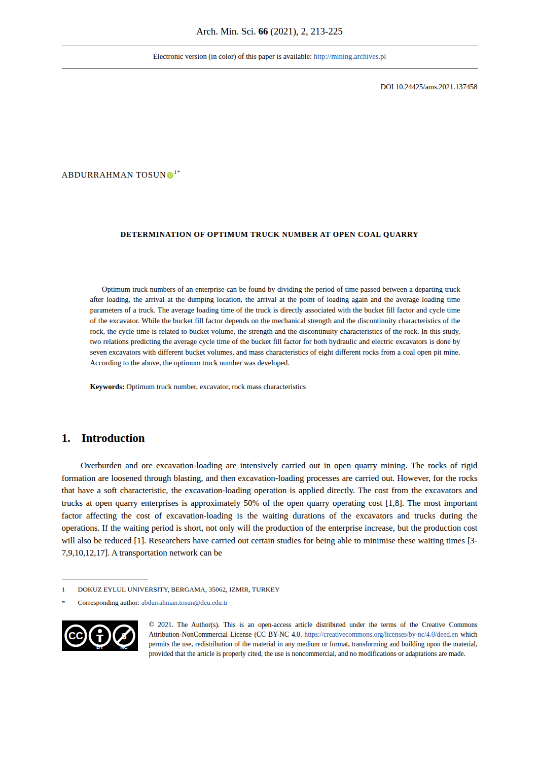Arch. Min. Sci. 66 (2021), 2, 213-225
Electronic version (in color) of this paper is available: http://mining.archives.pl
DOI 10.24425/ams.2021.137458
ABDURRAHMAN TOSUNiD1*
Determination of Optimum Truck Number at Open Coal Quarry
Optimum truck numbers of an enterprise can be found by dividing the period of time passed between a departing truck after loading, the arrival at the dumping location, the arrival at the point of loading again and the average loading time parameters of a truck. The average loading time of the truck is directly associated with the bucket fill factor and cycle time of the excavator. While the bucket fill factor depends on the mechanical strength and the discontinuity characteristics of the rock, the cycle time is related to bucket volume, the strength and the discontinuity characteristics of the rock. In this study, two relations predicting the average cycle time of the bucket fill factor for both hydraulic and electric excavators is done by seven excavators with different bucket volumes, and mass characteristics of eight different rocks from a coal open pit mine. According to the above, the optimum truck number was developed.
Keywords: Optimum truck number, excavator, rock mass characteristics
1. Introduction
Overburden and ore excavation-loading are intensively carried out in open quarry mining. The rocks of rigid formation are loosened through blasting, and then excavation-loading processes are carried out. However, for the rocks that have a soft characteristic, the excavation-loading operation is applied directly. The cost from the excavators and trucks at open quarry enterprises is approximately 50% of the open quarry operating cost [1,8]. The most important factor affecting the cost of excavation-loading is the waiting durations of the excavators and trucks during the operations. If the waiting period is short, not only will the production of the enterprise increase, but the production cost will also be reduced [1]. Researchers have carried out certain studies for being able to minimise these waiting times [3-7,9,10,12,17]. A transportation network can be
1
DOKUZ EYLUL UNIVERSITY, BERGAMA, 35062, IZMIR, TURKEY
*
Corresponding author: abdurrahman.tosun@deu.edu.tr
CC $ BY NC
© 2021. The Author(s). This is an open-access article distributed under the terms of the Creative Commons Attribution-NonCommercial License (CC BY-NC 4.0, https://creativecommons.org/licenses/by-nc/4.0/deed.en which permits the use, redistribution of the material in any medium or format, transforming and building upon the material, provided that the article is properly cited, the use is noncommercial, and no modifications or adaptations are made.